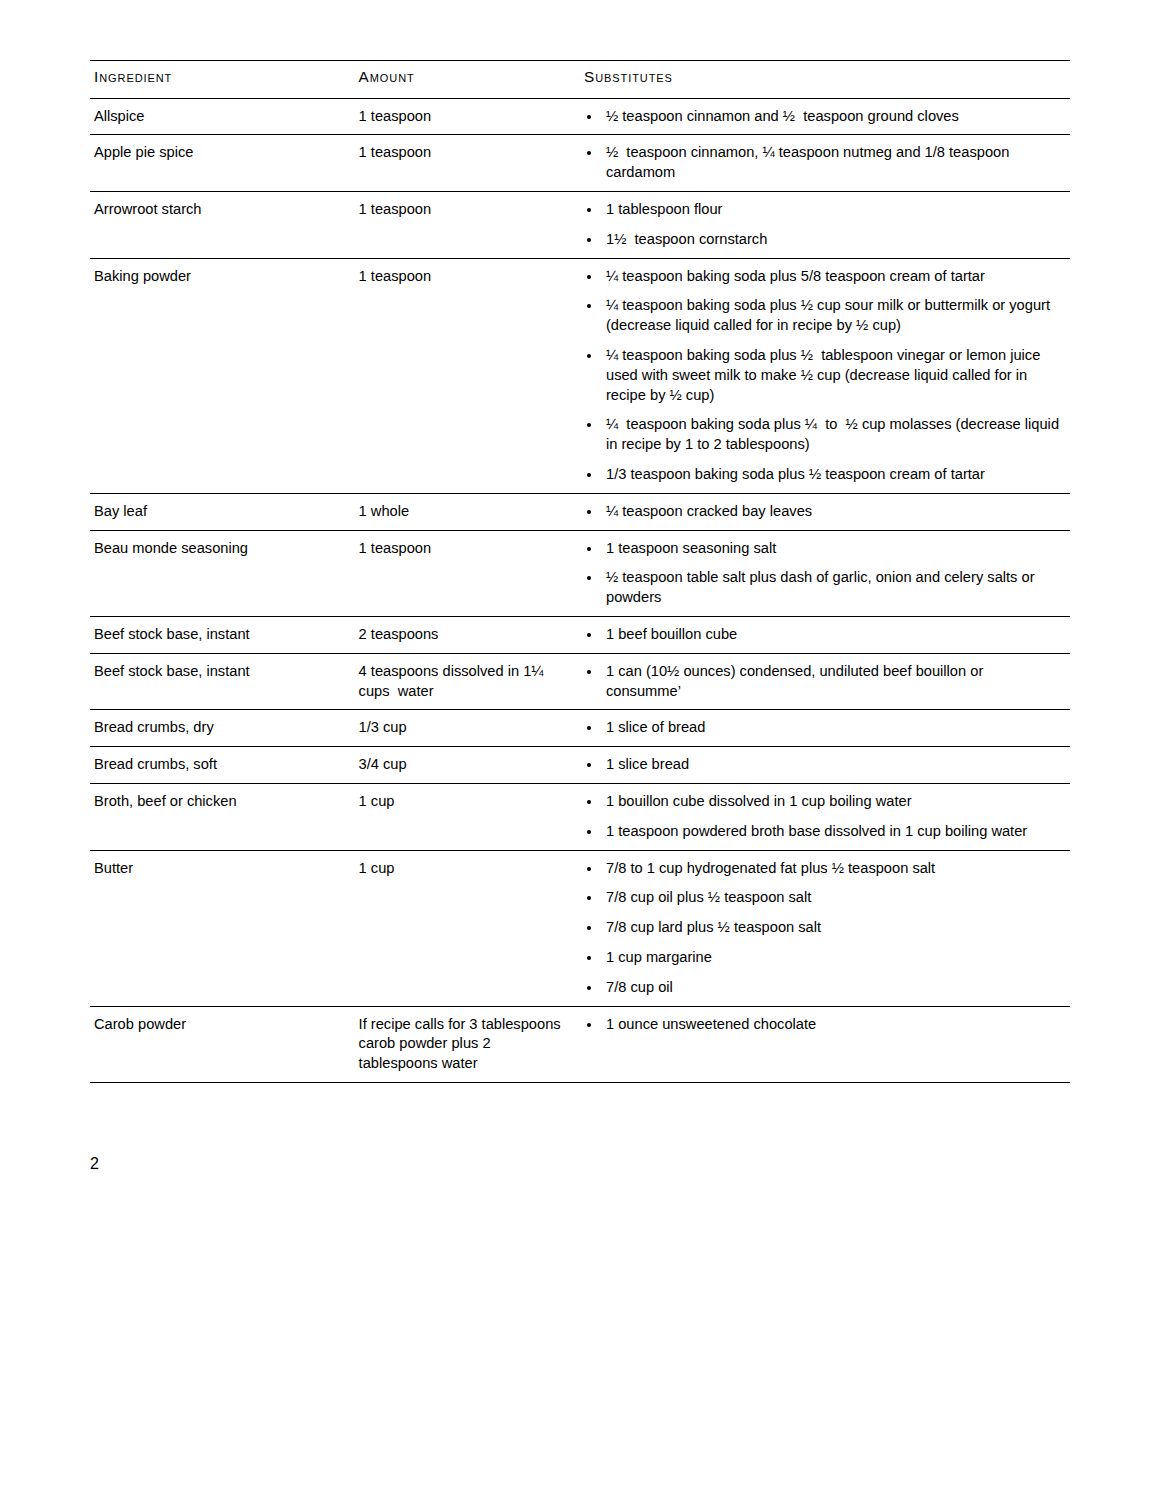| Ingredient | Amount | Substitutes |
| --- | --- | --- |
| Allspice | 1 teaspoon | ½ teaspoon cinnamon and ½ teaspoon ground cloves |
| Apple pie spice | 1 teaspoon | ½ teaspoon cinnamon, ¼ teaspoon nutmeg and 1/8 teaspoon cardamom |
| Arrowroot starch | 1 teaspoon | 1 tablespoon flour 1 ½ teaspoon cornstarch |
| Baking powder | 1 teaspoon | ¼ teaspoon baking soda plus 5/8 teaspoon cream of tartar ¼ teaspoon baking soda plus ½ cup sour milk or buttermilk or yogurt (decrease liquid called for in recipe by ½ cup) ¼ teaspoon baking soda plus ½ tablespoon vinegar or lemon juice used with sweet milk to make ½ cup (decrease liquid called for in recipe by ½ cup) ¼ teaspoon baking soda plus ¼ to ½ cup molasses (decrease liquid in recipe by 1 to 2 tablespoons) 1/3 teaspoon baking soda plus ½ teaspoon cream of tartar |
| Bay leaf | 1 whole | ¼ teaspoon cracked bay leaves |
| Beau monde seasoning | 1 teaspoon | 1 teaspoon seasoning salt ½ teaspoon table salt plus dash of garlic, onion and celery salts or powders |
| Beef stock base, instant | 2 teaspoons | 1 beef bouillon cube |
| Beef stock base, instant | 4 teaspoons dissolved in 1 ¼ cups water | 1 can (10 ½ ounces) condensed, undiluted beef bouillon or consumme’ |
| Bread crumbs, dry | 1/3 cup | 1 slice of bread |
| Bread crumbs, soft | 3/4 cup | 1 slice bread |
| Broth, beef or chicken | 1 cup | 1 bouillon cube dissolved in 1 cup boiling water 1 teaspoon powdered broth base dissolved in 1 cup boiling water |
| Butter | 1 cup | 7/8 to 1 cup hydrogenated fat plus ½ teaspoon salt 7/8 cup oil plus ½ teaspoon salt 7/8 cup lard plus ½ teaspoon salt 1 cup margarine 7/8 cup oil |
| Carob powder | If recipe calls for 3 tablespoons carob powder plus 2 tablespoons water | 1 ounce unsweetened chocolate |
2